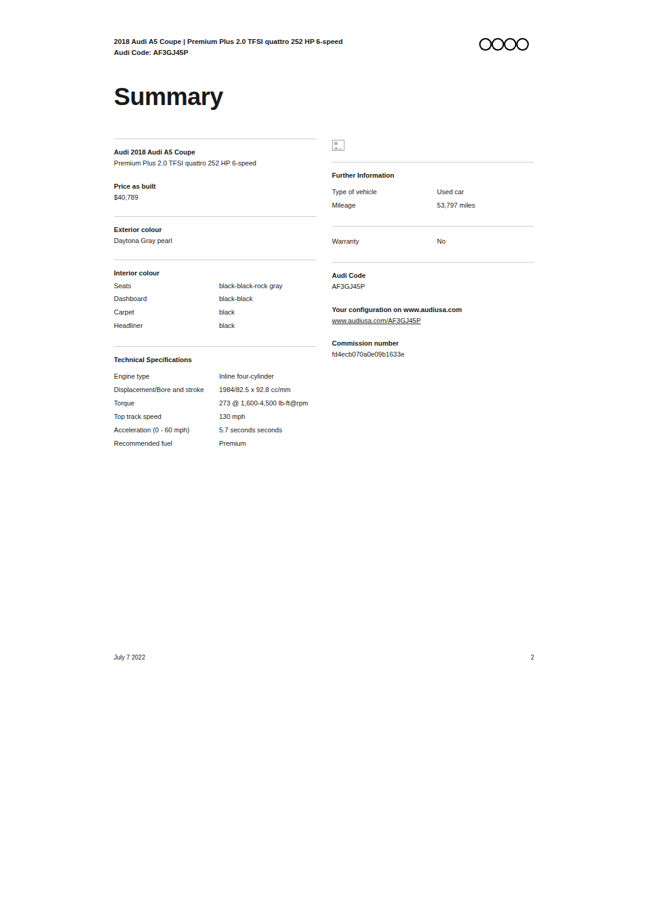2018 Audi A5 Coupe | Premium Plus 2.0 TFSI quattro 252 HP 6-speed
Audi Code: AF3GJ45P
Summary
Audi 2018 Audi A5 Coupe
Premium Plus 2.0 TFSI quattro 252 HP 6-speed
Price as built
$40,789
Exterior colour
Daytona Gray pearl
Interior colour
| Seats | black-black-rock gray |
| Dashboard | black-black |
| Carpet | black |
| Headliner | black |
Technical Specifications
| Engine type | Inline four-cylinder |
| Displacement/Bore and stroke | 1984/82.5 x 92.8 cc/mm |
| Torque | 273 @ 1,600-4,500 lb-ft@rpm |
| Top track speed | 130 mph |
| Acceleration (0 - 60 mph) | 5.7 seconds seconds |
| Recommended fuel | Premium |
Further Information
| Type of vehicle | Used car |
| Mileage | 53,797 miles |
| Warranty | No |
Audi Code
AF3GJ45P
Your configuration on www.audiusa.com
www.audiusa.com/AF3GJ45P
Commission number
fd4ecb070a0e09b1633e
July 7 2022
2